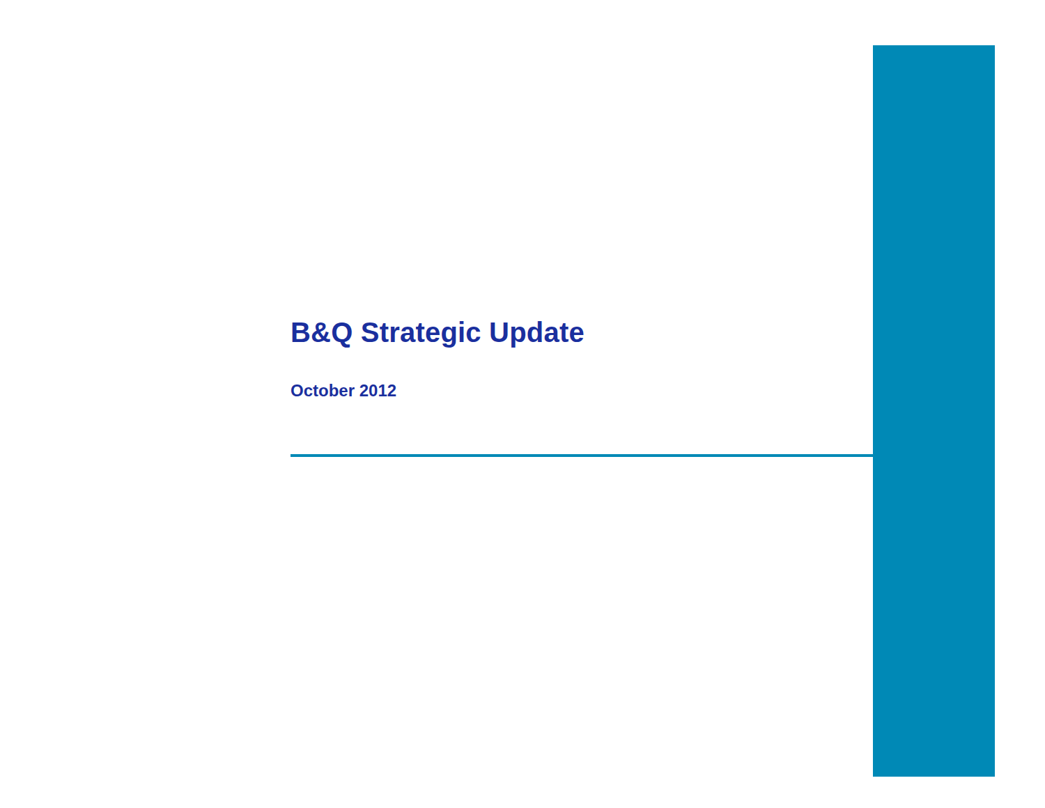B&Q Strategic Update
October 2012